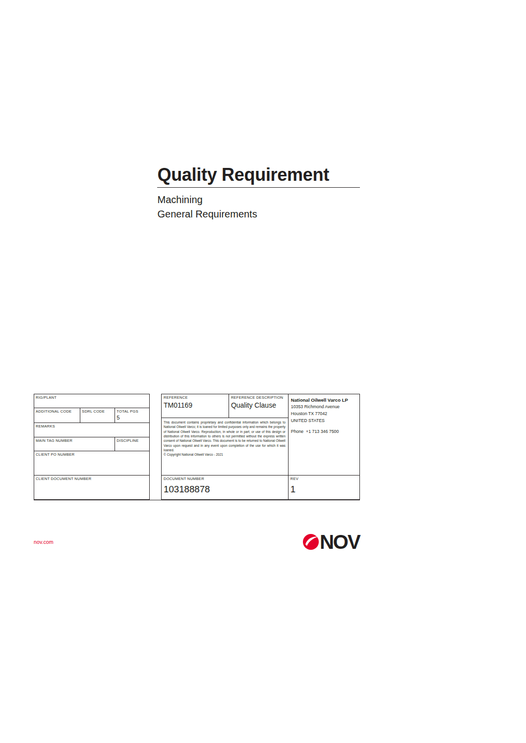Quality Requirement
Machining
General Requirements
| Rig/Plant |
| Additional Code | SDRL Code | Total Pgs 5 |
| Remarks |
| Main Tag Number | Discipline |
| Client PO Number |
| Client Document Number |
| Reference TM01169 | Reference Description Quality Clause | National Oilwell Varco LP 10353 Richmond Avenue Houston TX 77042 UNITED STATES Phone +1 713 346 7500 |
| This document contains proprietary and confidential information which belongs to National Oilwell Varco; it is loaned for limited purposes only and remains the property of National Oilwell Varco. Reproduction, in whole or in part; or use of this design or distribution of this information to others is not permitted without the express written consent of National Oilwell Varco. This document is to be returned to National Oilwell Varco upon request and in any event upon completion of the use for which it was loaned. © Copyright National Oilwell Varco - 2021 |
| Document Number 103188878 | Rev 1 |
nov.com
NOV